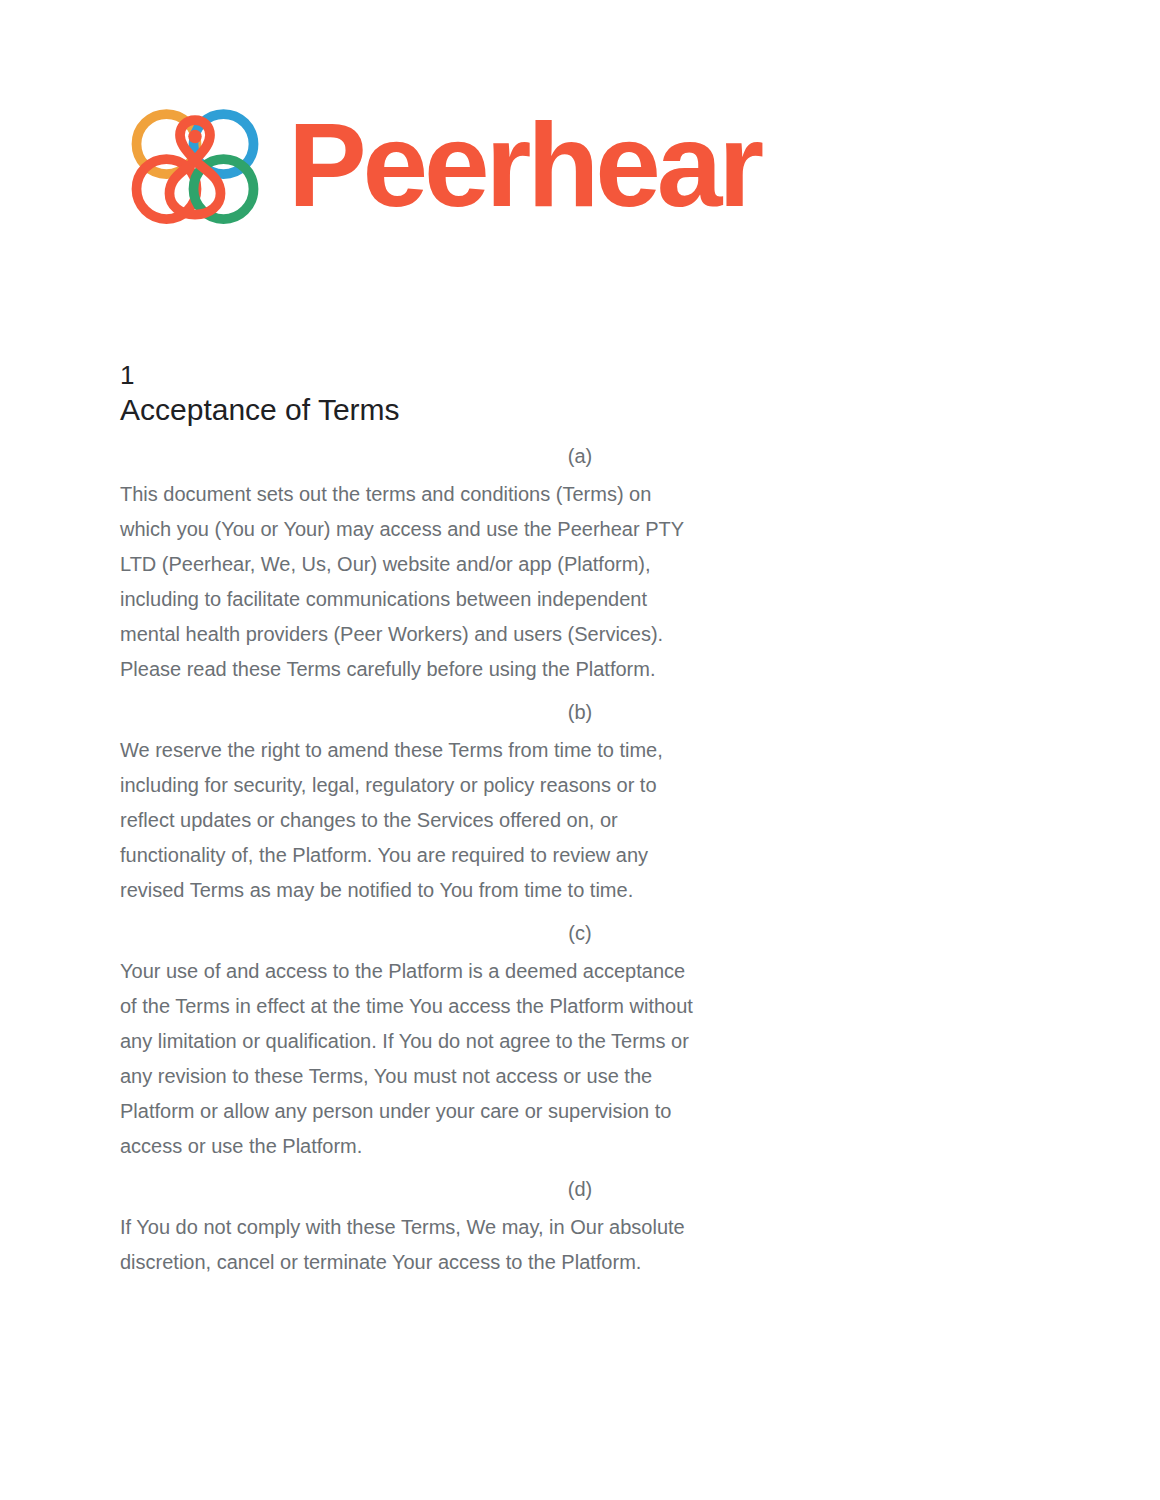Peerhear
1
Acceptance of Terms
This document sets out the terms and conditions (Terms) on which you (You or Your) may access and use the Peerhear PTY LTD (Peerhear, We, Us, Our) website and/or app (Platform), including to facilitate communications between independent mental health providers (Peer Workers) and users (Services). Please read these Terms carefully before using the Platform.
We reserve the right to amend these Terms from time to time, including for security, legal, regulatory or policy reasons or to reflect updates or changes to the Services offered on, or functionality of, the Platform. You are required to review any revised Terms as may be notified to You from time to time.
Your use of and access to the Platform is a deemed acceptance of the Terms in effect at the time You access the Platform without any limitation or qualification. If You do not agree to the Terms or any revision to these Terms, You must not access or use the Platform or allow any person under your care or supervision to access or use the Platform.
If You do not comply with these Terms, We may, in Our absolute discretion, cancel or terminate Your access to the Platform.